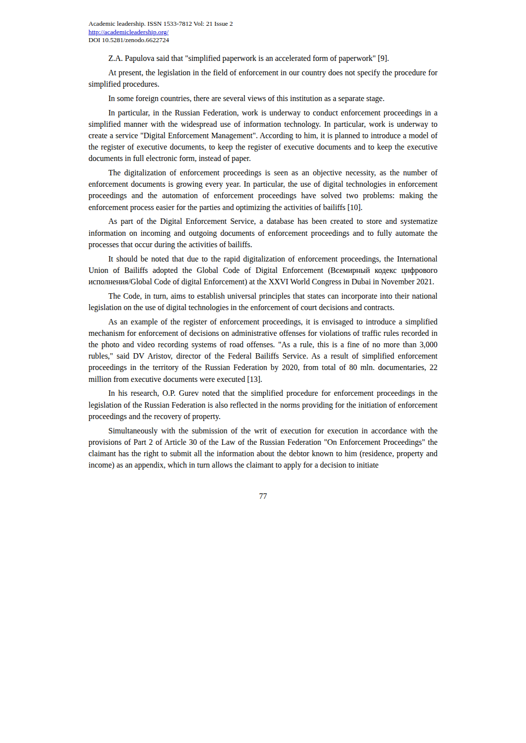Academic leadership. ISSN 1533-7812 Vol: 21 Issue 2
http://academicleadership.org/
DOI 10.5281/zenodo.6622724
Z.A. Papulova said that "simplified paperwork is an accelerated form of paperwork" [9].
At present, the legislation in the field of enforcement in our country does not specify the procedure for simplified procedures.
In some foreign countries, there are several views of this institution as a separate stage.
In particular, in the Russian Federation, work is underway to conduct enforcement proceedings in a simplified manner with the widespread use of information technology. In particular, work is underway to create a service "Digital Enforcement Management". According to him, it is planned to introduce a model of the register of executive documents, to keep the register of executive documents and to keep the executive documents in full electronic form, instead of paper.
The digitalization of enforcement proceedings is seen as an objective necessity, as the number of enforcement documents is growing every year. In particular, the use of digital technologies in enforcement proceedings and the automation of enforcement proceedings have solved two problems: making the enforcement process easier for the parties and optimizing the activities of bailiffs [10].
As part of the Digital Enforcement Service, a database has been created to store and systematize information on incoming and outgoing documents of enforcement proceedings and to fully automate the processes that occur during the activities of bailiffs.
It should be noted that due to the rapid digitalization of enforcement proceedings, the International Union of Bailiffs adopted the Global Code of Digital Enforcement (Всемирный кодекс цифрового исполнения/Global Code of digital Enforcement) at the XXVI World Congress in Dubai in November 2021.
The Code, in turn, aims to establish universal principles that states can incorporate into their national legislation on the use of digital technologies in the enforcement of court decisions and contracts.
As an example of the register of enforcement proceedings, it is envisaged to introduce a simplified mechanism for enforcement of decisions on administrative offenses for violations of traffic rules recorded in the photo and video recording systems of road offenses. "As a rule, this is a fine of no more than 3,000 rubles," said DV Aristov, director of the Federal Bailiffs Service. As a result of simplified enforcement proceedings in the territory of the Russian Federation by 2020, from total of 80 mln. documentaries, 22 million from executive documents were executed [13].
In his research, O.P. Gurev noted that the simplified procedure for enforcement proceedings in the legislation of the Russian Federation is also reflected in the norms providing for the initiation of enforcement proceedings and the recovery of property.
Simultaneously with the submission of the writ of execution for execution in accordance with the provisions of Part 2 of Article 30 of the Law of the Russian Federation "On Enforcement Proceedings" the claimant has the right to submit all the information about the debtor known to him (residence, property and income) as an appendix, which in turn allows the claimant to apply for a decision to initiate
77